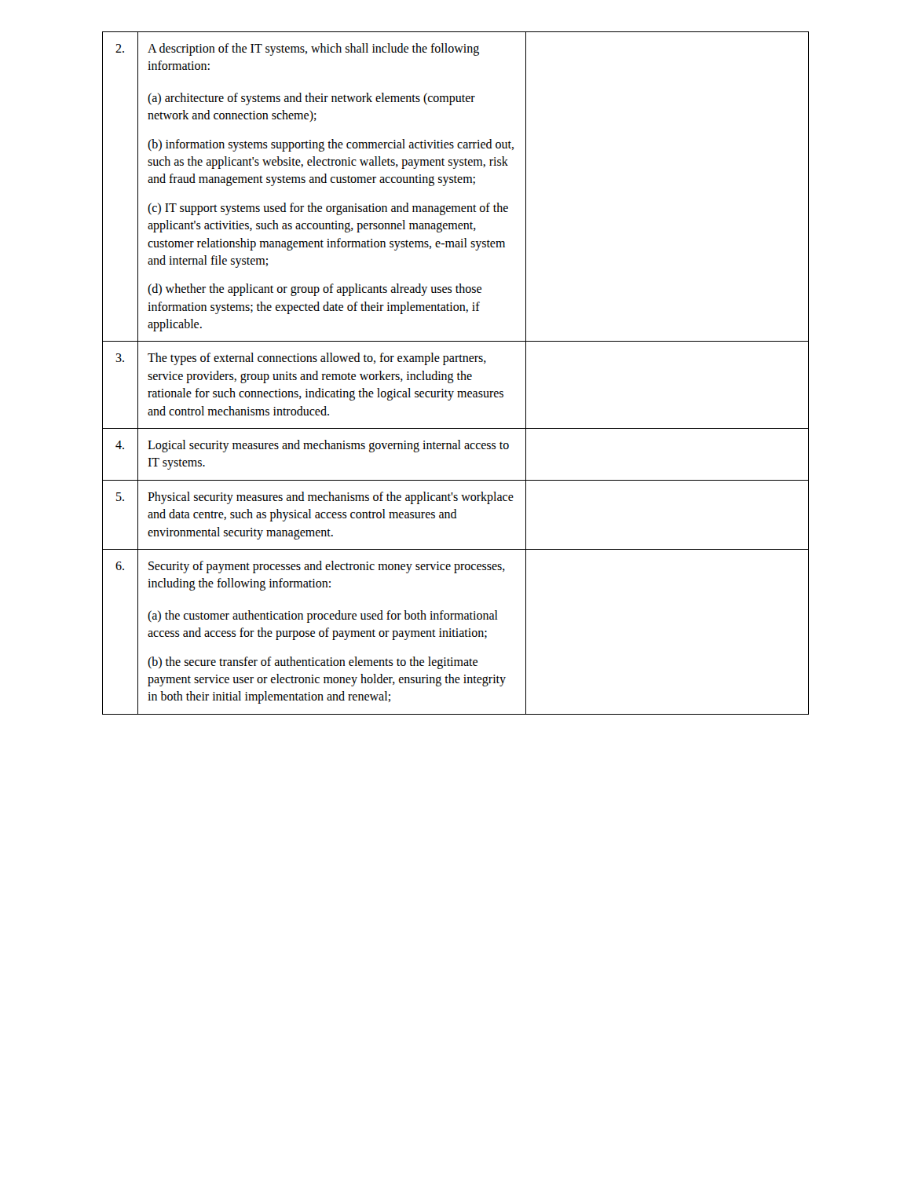| 2. | A description of the IT systems, which shall include the following information: (a) architecture of systems and their network elements (computer network and connection scheme); (b) information systems supporting the commercial activities carried out, such as the applicant's website, electronic wallets, payment system, risk and fraud management systems and customer accounting system; (c) IT support systems used for the organisation and management of the applicant's activities, such as accounting, personnel management, customer relationship management information systems, e-mail system and internal file system; (d) whether the applicant or group of applicants already uses those information systems; the expected date of their implementation, if applicable. | |
| 3. | The types of external connections allowed to, for example partners, service providers, group units and remote workers, including the rationale for such connections, indicating the logical security measures and control mechanisms introduced. | |
| 4. | Logical security measures and mechanisms governing internal access to IT systems. | |
| 5. | Physical security measures and mechanisms of the applicant's workplace and data centre, such as physical access control measures and environmental security management. | |
| 6. | Security of payment processes and electronic money service processes, including the following information: (a) the customer authentication procedure used for both informational access and access for the purpose of payment or payment initiation; (b) the secure transfer of authentication elements to the legitimate payment service user or electronic money holder, ensuring the integrity in both their initial implementation and renewal; | |